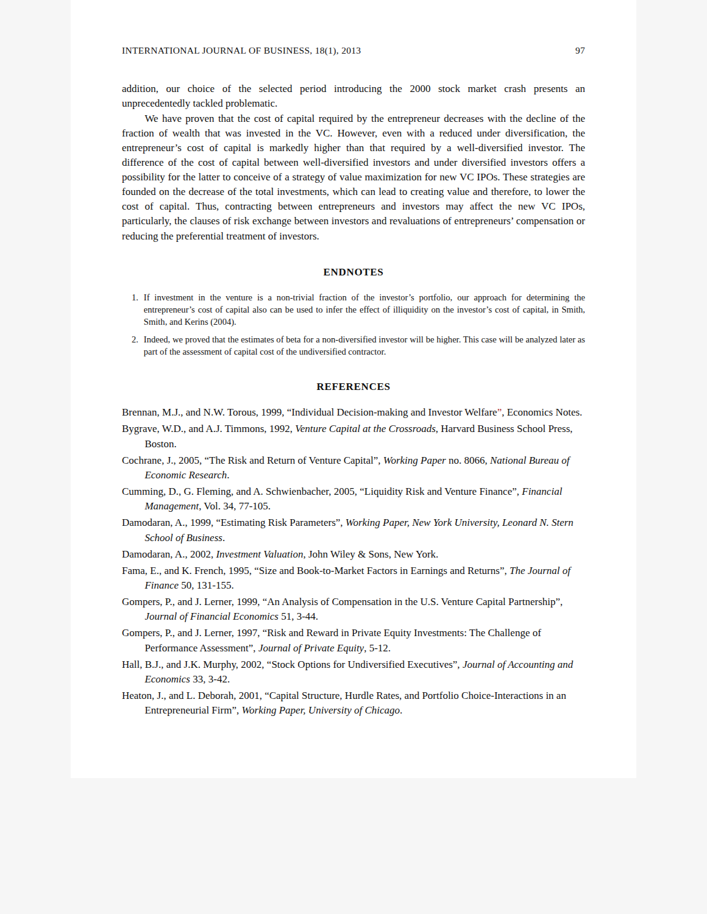International Journal of Business, 18(1), 2013 97
addition, our choice of the selected period introducing the 2000 stock market crash presents an unprecedentedly tackled problematic.
We have proven that the cost of capital required by the entrepreneur decreases with the decline of the fraction of wealth that was invested in the VC. However, even with a reduced under diversification, the entrepreneur’s cost of capital is markedly higher than that required by a well-diversified investor. The difference of the cost of capital between well-diversified investors and under diversified investors offers a possibility for the latter to conceive of a strategy of value maximization for new VC IPOs. These strategies are founded on the decrease of the total investments, which can lead to creating value and therefore, to lower the cost of capital. Thus, contracting between entrepreneurs and investors may affect the new VC IPOs, particularly, the clauses of risk exchange between investors and revaluations of entrepreneurs’ compensation or reducing the preferential treatment of investors.
ENDNOTES
If investment in the venture is a non-trivial fraction of the investor’s portfolio, our approach for determining the entrepreneur’s cost of capital also can be used to infer the effect of illiquidity on the investor’s cost of capital, in Smith, Smith, and Kerins (2004).
Indeed, we proved that the estimates of beta for a non-diversified investor will be higher. This case will be analyzed later as part of the assessment of capital cost of the undiversified contractor.
REFERENCES
Brennan, M.J., and N.W. Torous, 1999, “Individual Decision-making and Investor Welfare”, Economics Notes.
Bygrave, W.D., and A.J. Timmons, 1992, Venture Capital at the Crossroads, Harvard Business School Press, Boston.
Cochrane, J., 2005, “The Risk and Return of Venture Capital”, Working Paper no. 8066, National Bureau of Economic Research.
Cumming, D., G. Fleming, and A. Schwienbacher, 2005, “Liquidity Risk and Venture Finance”, Financial Management, Vol. 34, 77-105.
Damodaran, A., 1999, “Estimating Risk Parameters”, Working Paper, New York University, Leonard N. Stern School of Business.
Damodaran, A., 2002, Investment Valuation, John Wiley & Sons, New York.
Fama, E., and K. French, 1995, “Size and Book-to-Market Factors in Earnings and Returns”, The Journal of Finance 50, 131-155.
Gompers, P., and J. Lerner, 1999, “An Analysis of Compensation in the U.S. Venture Capital Partnership”, Journal of Financial Economics 51, 3-44.
Gompers, P., and J. Lerner, 1997, “Risk and Reward in Private Equity Investments: The Challenge of Performance Assessment”, Journal of Private Equity, 5-12.
Hall, B.J., and J.K. Murphy, 2002, “Stock Options for Undiversified Executives”, Journal of Accounting and Economics 33, 3-42.
Heaton, J., and L. Deborah, 2001, “Capital Structure, Hurdle Rates, and Portfolio Choice-Interactions in an Entrepreneurial Firm”, Working Paper, University of Chicago.